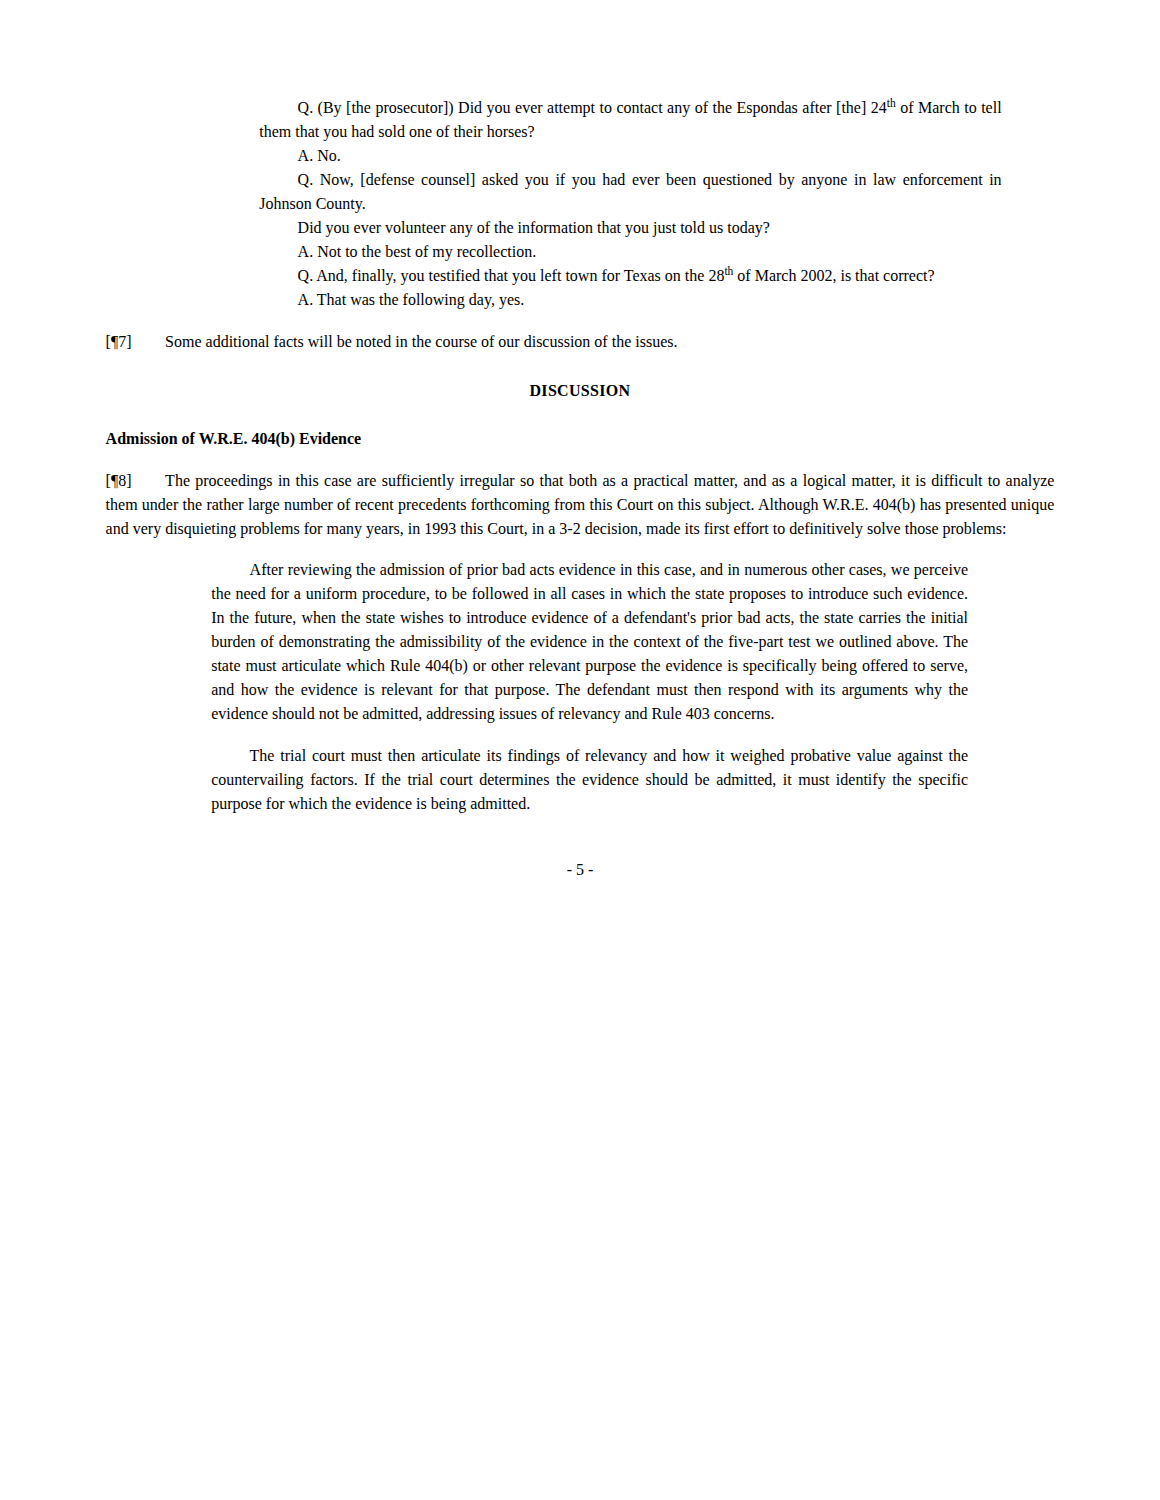Q. (By [the prosecutor]) Did you ever attempt to contact any of the Espondas after [the] 24th of March to tell them that you had sold one of their horses?
A. No.
Q. Now, [defense counsel] asked you if you had ever been questioned by anyone in law enforcement in Johnson County.
Did you ever volunteer any of the information that you just told us today?
A. Not to the best of my recollection.
Q. And, finally, you testified that you left town for Texas on the 28th of March 2002, is that correct?
A. That was the following day, yes.
[¶7] Some additional facts will be noted in the course of our discussion of the issues.
DISCUSSION
Admission of W.R.E. 404(b) Evidence
[¶8] The proceedings in this case are sufficiently irregular so that both as a practical matter, and as a logical matter, it is difficult to analyze them under the rather large number of recent precedents forthcoming from this Court on this subject. Although W.R.E. 404(b) has presented unique and very disquieting problems for many years, in 1993 this Court, in a 3-2 decision, made its first effort to definitively solve those problems:
After reviewing the admission of prior bad acts evidence in this case, and in numerous other cases, we perceive the need for a uniform procedure, to be followed in all cases in which the state proposes to introduce such evidence. In the future, when the state wishes to introduce evidence of a defendant's prior bad acts, the state carries the initial burden of demonstrating the admissibility of the evidence in the context of the five-part test we outlined above. The state must articulate which Rule 404(b) or other relevant purpose the evidence is specifically being offered to serve, and how the evidence is relevant for that purpose. The defendant must then respond with its arguments why the evidence should not be admitted, addressing issues of relevancy and Rule 403 concerns.
The trial court must then articulate its findings of relevancy and how it weighed probative value against the countervailing factors. If the trial court determines the evidence should be admitted, it must identify the specific purpose for which the evidence is being admitted.
- 5 -